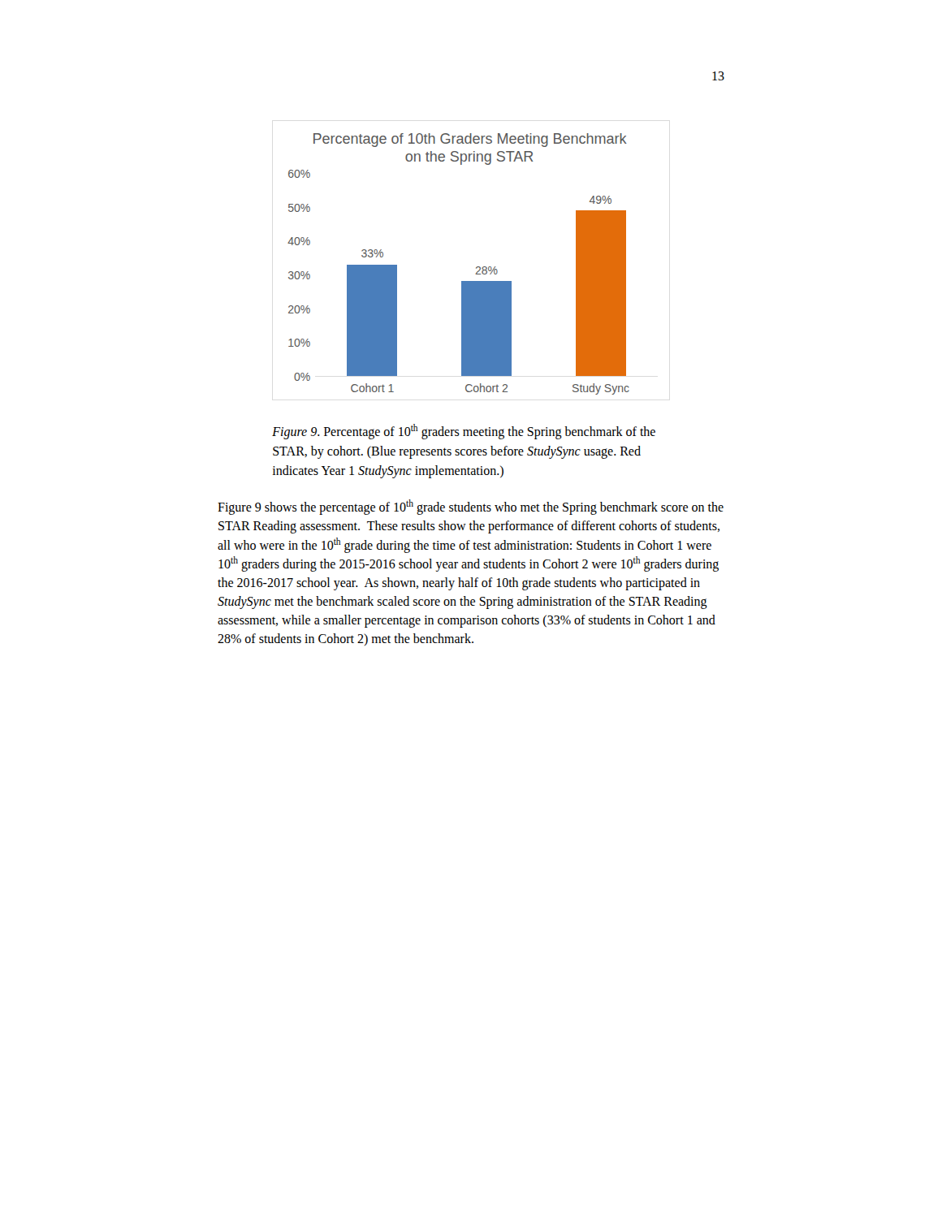13
Percentage of 10th Graders Meeting Benchmark
on the Spring STAR
60% 50% 40% 30% 20% 10% 0%
33%
28%
49%
Cohort 1 Cohort 2 Study Sync
Figure 9. Percentage of 10th graders meeting the Spring benchmark of the STAR, by cohort. (Blue represents scores before StudySync usage. Red indicates Year 1 StudySync implementation.)
Figure 9 shows the percentage of 10th grade students who met the Spring benchmark score on the STAR Reading assessment. These results show the performance of different cohorts of students, all who were in the 10th grade during the time of test administration: Students in Cohort 1 were 10th graders during the 2015-2016 school year and students in Cohort 2 were 10th graders during the 2016-2017 school year. As shown, nearly half of 10th grade students who participated in StudySync met the benchmark scaled score on the Spring administration of the STAR Reading assessment, while a smaller percentage in comparison cohorts (33% of students in Cohort 1 and 28% of students in Cohort 2) met the benchmark.